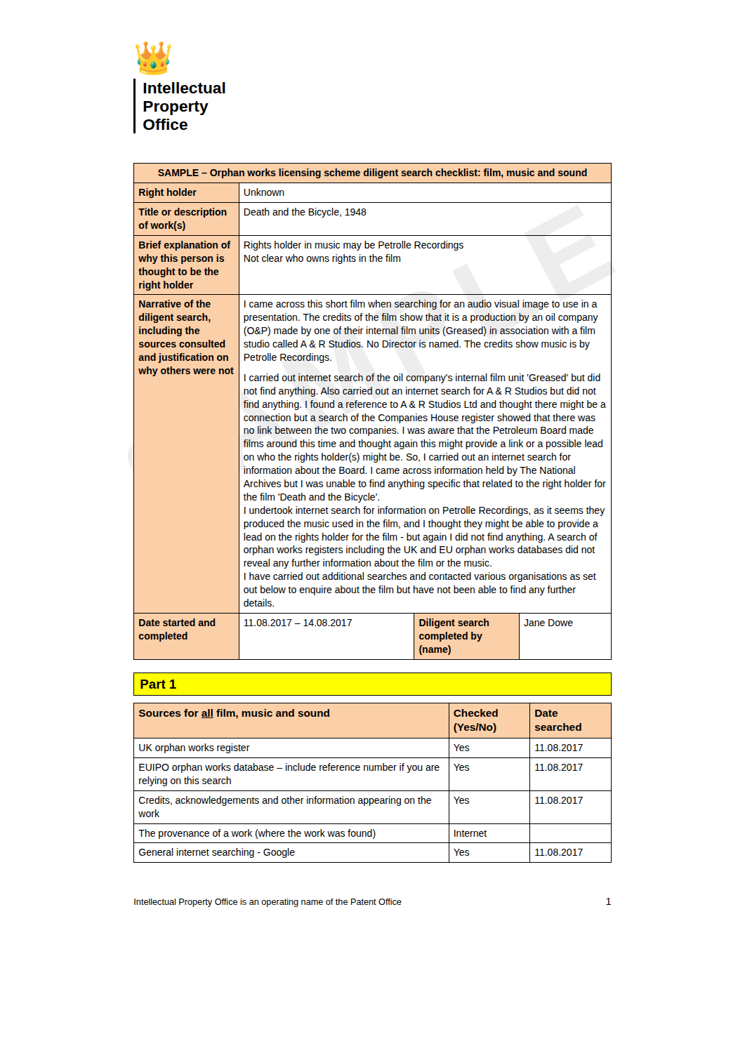SAMPLE
👑
Intellectual
Property
Office
| SAMPLE – Orphan works licensing scheme diligent search checklist: film, music and sound |
| Right holder | Unknown |
| Title or description of work(s) | Death and the Bicycle, 1948 |
| Brief explanation of why this person is thought to be the right holder | Rights holder in music may be Petrolle Recordings Not clear who owns rights in the film |
| Narrative of the diligent search, including the sources consulted and justification on why others were not | I came across this short film when searching for an audio visual image to use in a presentation. The credits of the film show that it is a production by an oil company (O&P) made by one of their internal film units (Greased) in association with a film studio called A & R Studios. No Director is named. The credits show music is by Petrolle Recordings. I carried out internet search of the oil company's internal film unit 'Greased' but did not find anything. Also carried out an internet search for A & R Studios but did not find anything. I found a reference to A & R Studios Ltd and thought there might be a connection but a search of the Companies House register showed that there was no link between the two companies. I was aware that the Petroleum Board made films around this time and thought again this might provide a link or a possible lead on who the rights holder(s) might be. So, I carried out an internet search for information about the Board. I came across information held by The National Archives but I was unable to find anything specific that related to the right holder for the film 'Death and the Bicycle'. I undertook internet search for information on Petrolle Recordings, as it seems they produced the music used in the film, and I thought they might be able to provide a lead on the rights holder for the film - but again I did not find anything. A search of orphan works registers including the UK and EU orphan works databases did not reveal any further information about the film or the music. I have carried out additional searches and contacted various organisations as set out below to enquire about the film but have not been able to find any further details. |
| Date started and completed | 11.08.2017 – 14.08.2017 | Diligent search completed by (name) | Jane Dowe |
Part 1
| Sources for all film, music and sound | Checked (Yes/No) | Date searched |
| --- | --- | --- |
| UK orphan works register | Yes | 11.08.2017 |
| EUIPO orphan works database – include reference number if you are relying on this search | Yes | 11.08.2017 |
| Credits, acknowledgements and other information appearing on the work | Yes | 11.08.2017 |
| The provenance of a work (where the work was found) | Internet | |
| General internet searching - Google | Yes | 11.08.2017 |
Intellectual Property Office is an operating name of the Patent Office
1